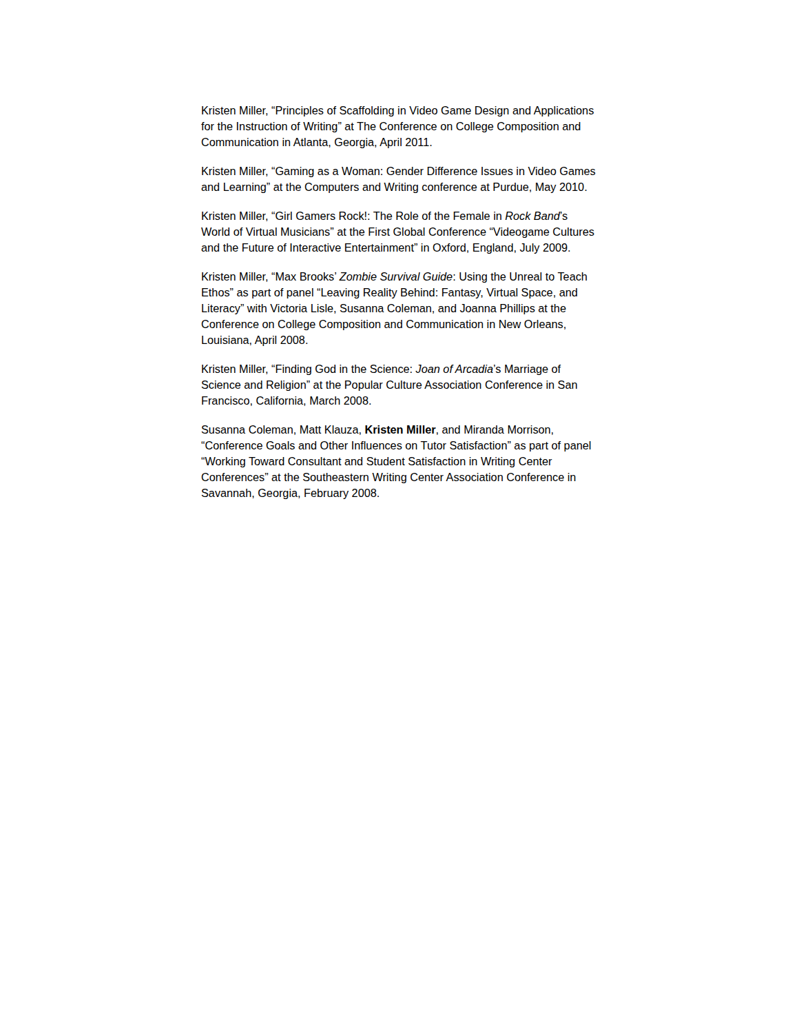Kristen Miller, “Principles of Scaffolding in Video Game Design and Applications for the Instruction of Writing” at The Conference on College Composition and Communication in Atlanta, Georgia, April 2011.
Kristen Miller, “Gaming as a Woman: Gender Difference Issues in Video Games and Learning” at the Computers and Writing conference at Purdue, May 2010.
Kristen Miller, “Girl Gamers Rock!: The Role of the Female in Rock Band’s World of Virtual Musicians” at the First Global Conference “Videogame Cultures and the Future of Interactive Entertainment” in Oxford, England, July 2009.
Kristen Miller, “Max Brooks’ Zombie Survival Guide: Using the Unreal to Teach Ethos” as part of panel “Leaving Reality Behind: Fantasy, Virtual Space, and Literacy” with Victoria Lisle, Susanna Coleman, and Joanna Phillips at the Conference on College Composition and Communication in New Orleans, Louisiana, April 2008.
Kristen Miller, “Finding God in the Science: Joan of Arcadia’s Marriage of Science and Religion” at the Popular Culture Association Conference in San Francisco, California, March 2008.
Susanna Coleman, Matt Klauza, Kristen Miller, and Miranda Morrison, “Conference Goals and Other Influences on Tutor Satisfaction” as part of panel “Working Toward Consultant and Student Satisfaction in Writing Center Conferences” at the Southeastern Writing Center Association Conference in Savannah, Georgia, February 2008.